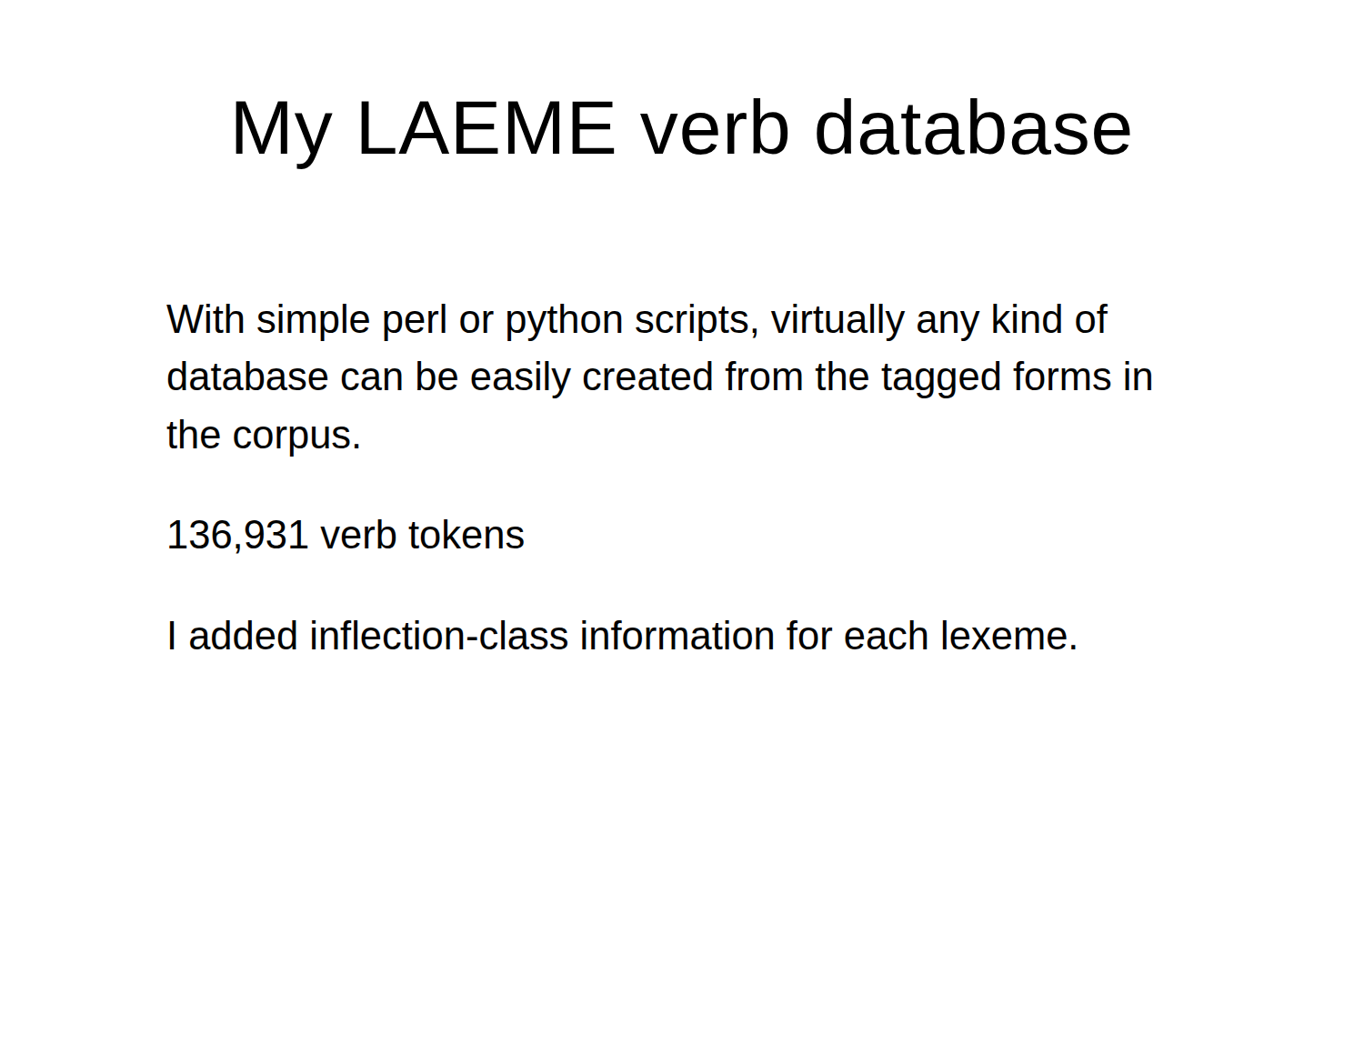My LAEME verb database
With simple perl or python scripts, virtually any kind of database can be easily created from the tagged forms in the corpus.
136,931 verb tokens
I added inflection-class information for each lexeme.